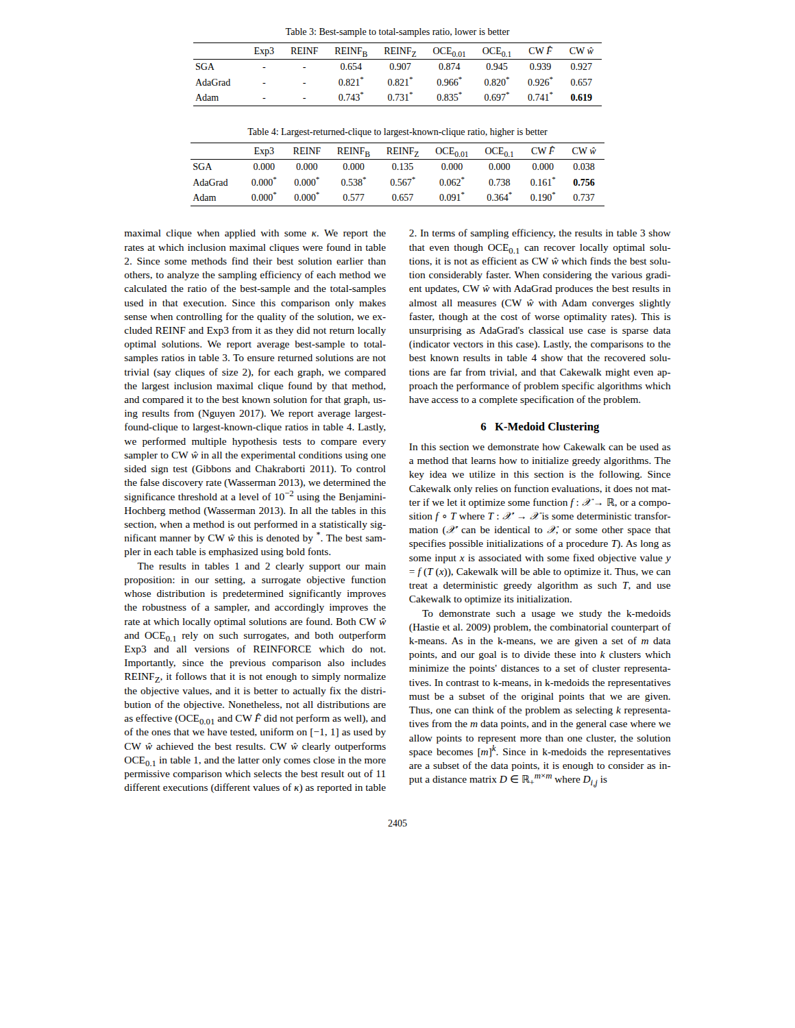Table 3: Best-sample to total-samples ratio, lower is better
| | Exp3 | REINF | REINF B | REINF Z | OCE 0.01 | OCE 0.1 | CW F̂ | CW ŵ |
| --- | --- | --- | --- | --- | --- | --- | --- | --- |
| SGA | - | - | 0.654 | 0.907 | 0.874 | 0.945 | 0.939 | 0.927 |
| AdaGrad | - | - | 0.821 * | 0.821 * | 0.966 * | 0.820 * | 0.926 * | 0.657 |
| Adam | - | - | 0.743 * | 0.731 * | 0.835 * | 0.697 * | 0.741 * | 0.619 |
Table 4: Largest-returned-clique to largest-known-clique ratio, higher is better
| | Exp3 | REINF | REINF B | REINF Z | OCE 0.01 | OCE 0.1 | CW F̂ | CW ŵ |
| --- | --- | --- | --- | --- | --- | --- | --- | --- |
| SGA | 0.000 | 0.000 | 0.000 | 0.135 | 0.000 | 0.000 | 0.000 | 0.038 |
| AdaGrad | 0.000 * | 0.000 * | 0.538 * | 0.567 * | 0.062 * | 0.738 | 0.161 * | 0.756 |
| Adam | 0.000 * | 0.000 * | 0.577 | 0.657 | 0.091 * | 0.364 * | 0.190 * | 0.737 |
maximal clique when applied with some κ. We report the rates at which inclusion maximal cliques were found in table 2. Since some methods find their best solution earlier than others, to analyze the sampling efficiency of each method we calculated the ratio of the best-sample and the total-samples used in that execution. Since this comparison only makes sense when controlling for the quality of the solution, we excluded REINF and Exp3 from it as they did not return locally optimal solutions. We report average best-sample to total-samples ratios in table 3. To ensure returned solutions are not trivial (say cliques of size 2), for each graph, we compared the largest inclusion maximal clique found by that method, and compared it to the best known solution for that graph, using results from (Nguyen 2017). We report average largest-found-clique to largest-known-clique ratios in table 4. Lastly, we performed multiple hypothesis tests to compare every sampler to CW ŵ in all the experimental conditions using one sided sign test (Gibbons and Chakraborti 2011). To control the false discovery rate (Wasserman 2013), we determined the significance threshold at a level of 10−2 using the Benjamini-Hochberg method (Wasserman 2013). In all the tables in this section, when a method is out performed in a statistically significant manner by CW ŵ this is denoted by *. The best sampler in each table is emphasized using bold fonts.
The results in tables 1 and 2 clearly support our main proposition: in our setting, a surrogate objective function whose distribution is predetermined significantly improves the robustness of a sampler, and accordingly improves the rate at which locally optimal solutions are found. Both CW ŵ and OCE0.1 rely on such surrogates, and both outperform Exp3 and all versions of REINFORCE which do not. Importantly, since the previous comparison also includes REINFZ, it follows that it is not enough to simply normalize the objective values, and it is better to actually fix the distribution of the objective. Nonetheless, not all distributions are as effective (OCE0.01 and CW F̂ did not perform as well), and of the ones that we have tested, uniform on [−1, 1] as used by CW ŵ achieved the best results. CW ŵ clearly outperforms OCE0.1 in table 1, and the latter only comes close in the more permissive comparison which selects the best result out of 11 different executions (different values of κ) as reported in table 2. In terms of sampling efficiency, the results in table 3 show that even though OCE0.1 can recover locally optimal solutions, it is not as efficient as CW ŵ which finds the best solution considerably faster. When considering the various gradient updates, CW ŵ with AdaGrad produces the best results in almost all measures (CW ŵ with Adam converges slightly faster, though at the cost of worse optimality rates). This is unsurprising as AdaGrad's classical use case is sparse data (indicator vectors in this case). Lastly, the comparisons to the best known results in table 4 show that the recovered solutions are far from trivial, and that Cakewalk might even approach the performance of problem specific algorithms which have access to a complete specification of the problem.
6 K-Medoid Clustering
In this section we demonstrate how Cakewalk can be used as a method that learns how to initialize greedy algorithms. The key idea we utilize in this section is the following. Since Cakewalk only relies on function evaluations, it does not matter if we let it optimize some function f : 𝒳 → ℝ, or a composition f ∘ T where T : 𝒳′ → 𝒳 is some deterministic transformation (𝒳′ can be identical to 𝒳, or some other space that specifies possible initializations of a procedure T). As long as some input x is associated with some fixed objective value y = f (T (x)), Cakewalk will be able to optimize it. Thus, we can treat a deterministic greedy algorithm as such T, and use Cakewalk to optimize its initialization.
To demonstrate such a usage we study the k-medoids (Hastie et al. 2009) problem, the combinatorial counterpart of k-means. As in the k-means, we are given a set of m data points, and our goal is to divide these into k clusters which minimize the points' distances to a set of cluster representatives. In contrast to k-means, in k-medoids the representatives must be a subset of the original points that we are given. Thus, one can think of the problem as selecting k representatives from the m data points, and in the general case where we allow points to represent more than one cluster, the solution space becomes [m]k. Since in k-medoids the representatives are a subset of the data points, it is enough to consider as input a distance matrix D ∈ ℝ+m×m where Di,j is
2405